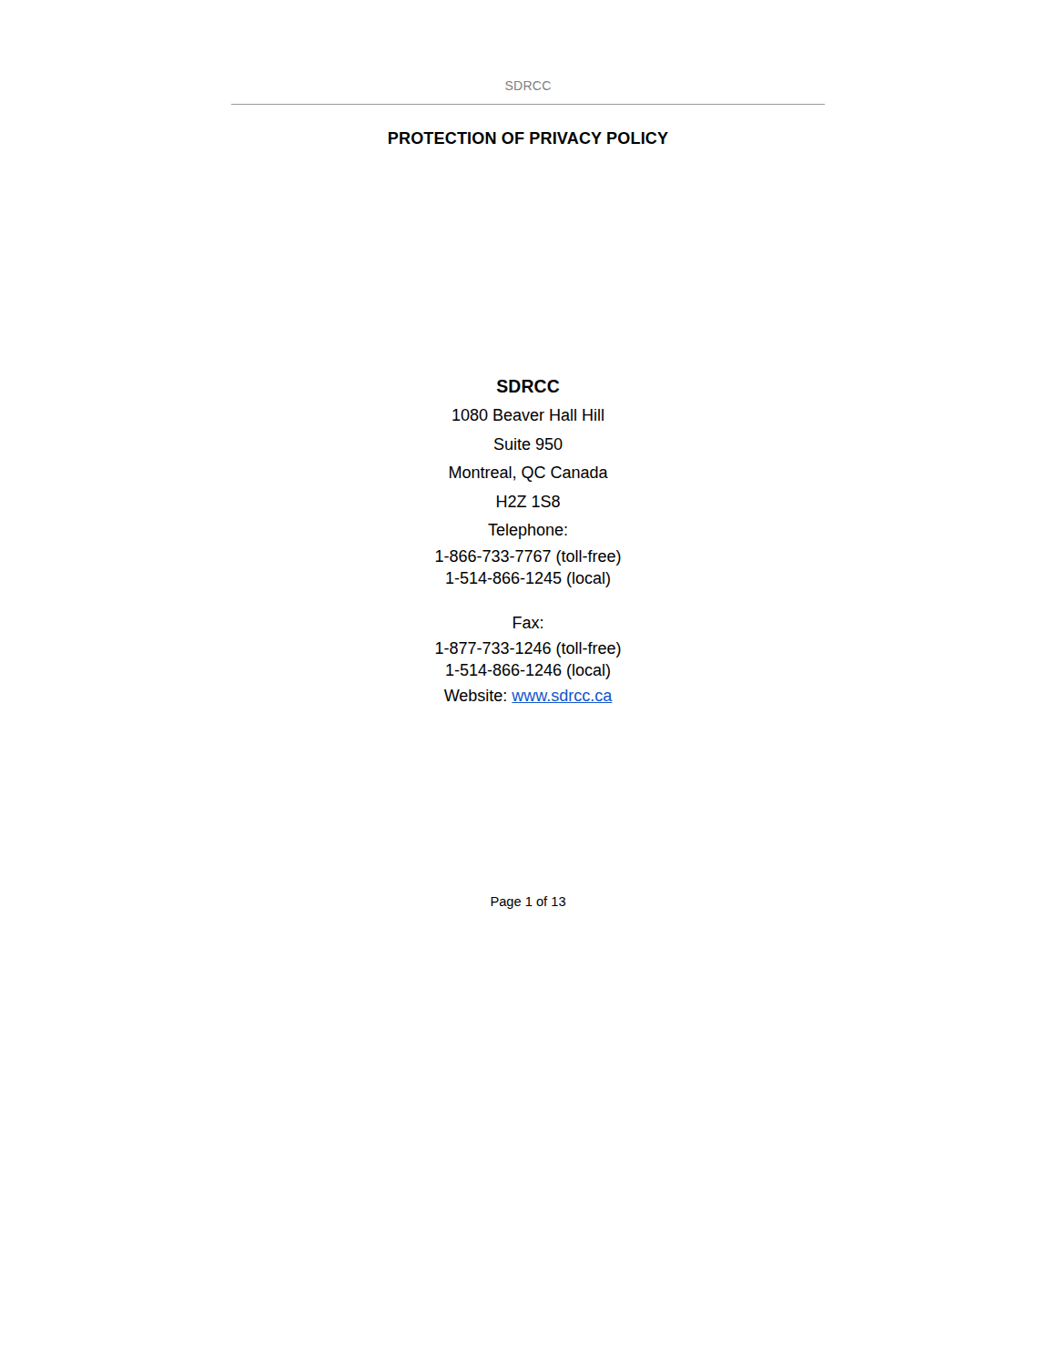SDRCC
PROTECTION OF PRIVACY POLICY
SDRCC
1080 Beaver Hall Hill
Suite 950
Montreal, QC Canada
H2Z 1S8
Telephone:
1-866-733-7767 (toll-free)
1-514-866-1245 (local)
Fax:
1-877-733-1246 (toll-free)
1-514-866-1246 (local)
Website: www.sdrcc.ca
Page 1 of 13